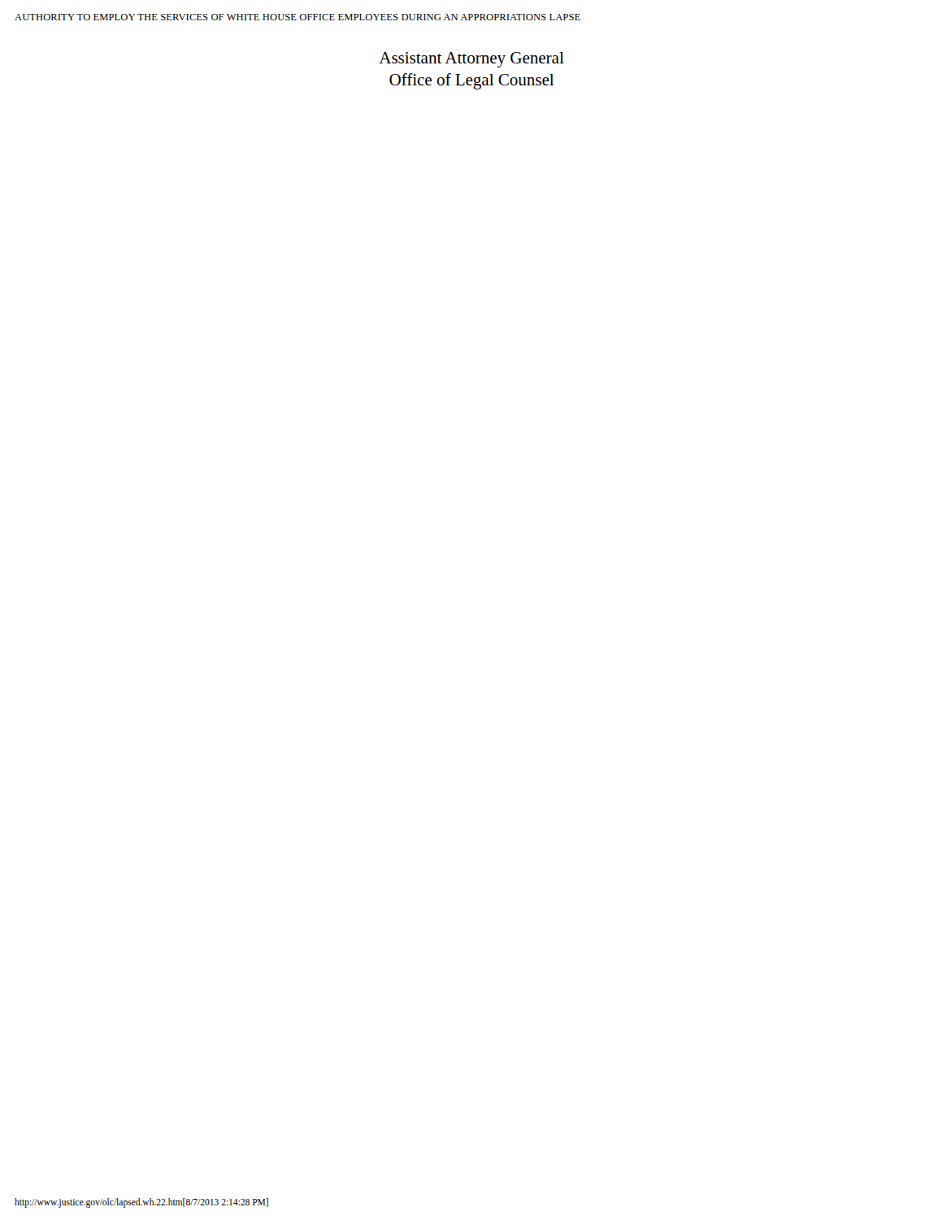AUTHORITY TO EMPLOY THE SERVICES OF WHITE HOUSE OFFICE EMPLOYEES DURING AN APPROPRIATIONS LAPSE
Assistant Attorney General
Office of Legal Counsel
http://www.justice.gov/olc/lapsed.wh.22.htm[8/7/2013 2:14:28 PM]